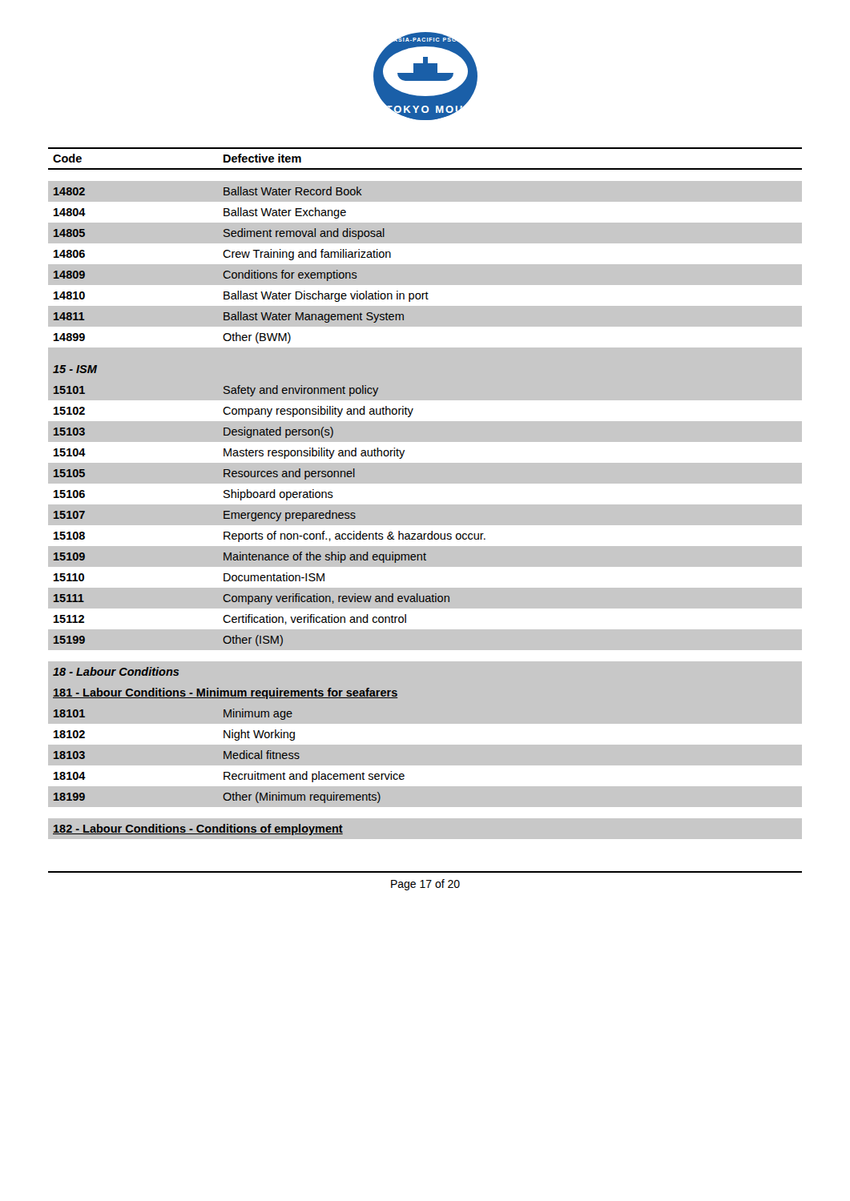ASIA-PACIFIC PSC
TOKYO MOU
| Code | Defective item |
| --- | --- |
| 14802 | Ballast Water Record Book |
| 14804 | Ballast Water Exchange |
| 14805 | Sediment removal and disposal |
| 14806 | Crew Training and familiarization |
| 14809 | Conditions for exemptions |
| 14810 | Ballast Water Discharge violation in port |
| 14811 | Ballast Water Management System |
| 14899 | Other (BWM) |
| 15 - ISM |
| 15101 | Safety and environment policy |
| 15102 | Company responsibility and authority |
| 15103 | Designated person(s) |
| 15104 | Masters responsibility and authority |
| 15105 | Resources and personnel |
| 15106 | Shipboard operations |
| 15107 | Emergency preparedness |
| 15108 | Reports of non-conf., accidents & hazardous occur. |
| 15109 | Maintenance of the ship and equipment |
| 15110 | Documentation-ISM |
| 15111 | Company verification, review and evaluation |
| 15112 | Certification, verification and control |
| 15199 | Other (ISM) |
| 18 - Labour Conditions |
| 181 - Labour Conditions - Minimum requirements for seafarers |
| 18101 | Minimum age |
| 18102 | Night Working |
| 18103 | Medical fitness |
| 18104 | Recruitment and placement service |
| 18199 | Other (Minimum requirements) |
| 182 - Labour Conditions - Conditions of employment |
Page 17 of 20